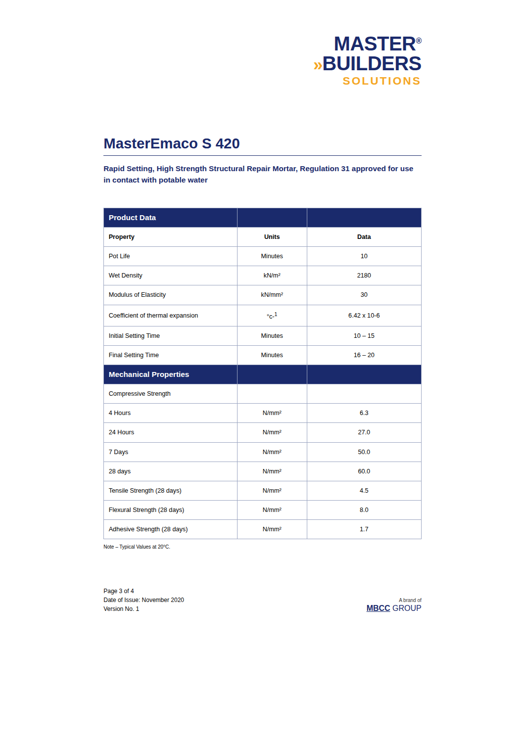MASTER®
»BUILDERS
SOLUTIONS
MasterEmaco S 420
Rapid Setting, High Strength Structural Repair Mortar, Regulation 31 approved for use in contact with potable water
| Product Data | | |
| Property | Units | Data |
| Pot Life | Minutes | 10 |
| Wet Density | kN/m² | 2180 |
| Modulus of Elasticity | kN/mm² | 30 |
| Coefficient of thermal expansion | °c- 1 | 6.42 x 10-6 |
| Initial Setting Time | Minutes | 10 – 15 |
| Final Setting Time | Minutes | 16 – 20 |
| Mechanical Properties | | |
| Compressive Strength | | |
| 4 Hours | N/mm² | 6.3 |
| 24 Hours | N/mm² | 27.0 |
| 7 Days | N/mm² | 50.0 |
| 28 days | N/mm² | 60.0 |
| Tensile Strength (28 days) | N/mm² | 4.5 |
| Flexural Strength (28 days) | N/mm² | 8.0 |
| Adhesive Strength (28 days) | N/mm² | 1.7 |
Note – Typical Values at 20°C.
Page 3 of 4
Date of Issue: November 2020
Version No. 1
A brand of
MBCC GROUP